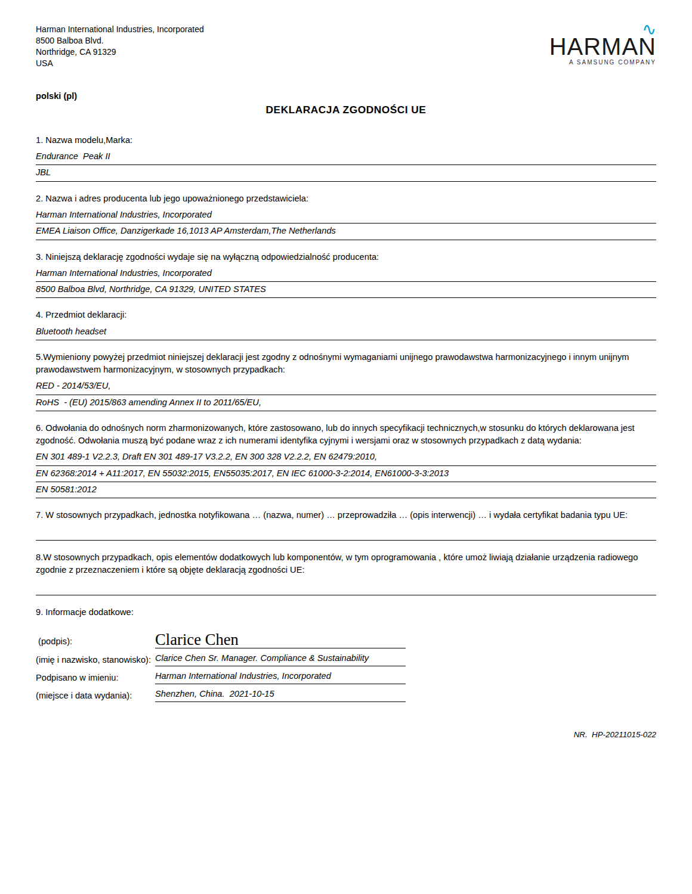Harman International Industries, Incorporated
8500 Balboa Blvd.
Northridge, CA 91329
USA
∿
HARMAN
A SAMSUNG COMPANY
polski (pl)
DEKLARACJA ZGODNOŚCI UE
1. Nazwa modelu,Marka:
Endurance Peak II
JBL
2. Nazwa i adres producenta lub jego upoważnionego przedstawiciela:
Harman International Industries, Incorporated
EMEA Liaison Office, Danzigerkade 16,1013 AP Amsterdam,The Netherlands
3. Niniejszą deklarację zgodności wydaje się na wyłączną odpowiedzialność producenta:
Harman International Industries, Incorporated
8500 Balboa Blvd, Northridge, CA 91329, UNITED STATES
4. Przedmiot deklaracji:
Bluetooth headset
5.Wymieniony powyżej przedmiot niniejszej deklaracji jest zgodny z odnośnymi wymaganiami unijnego prawodawstwa harmonizacyjnego i innym unijnym prawodawstwem harmonizacyjnym, w stosownych przypadkach:
RED - 2014/53/EU,
RoHS - (EU) 2015/863 amending Annex II to 2011/65/EU,
6. Odwołania do odnośnych norm zharmonizowanych, które zastosowano, lub do innych specyfikacji technicznych,w stosunku do których deklarowana jest zgodność. Odwołania muszą być podane wraz z ich numerami identyfika cyjnymi i wersjami oraz w stosownych przypadkach z datą wydania:
EN 301 489-1 V2.2.3, Draft EN 301 489-17 V3.2.2, EN 300 328 V2.2.2, EN 62479:2010,
EN 62368:2014 + A11:2017, EN 55032:2015, EN55035:2017, EN IEC 61000-3-2:2014, EN61000-3-3:2013
EN 50581:2012
7. W stosownych przypadkach, jednostka notyfikowana … (nazwa, numer) … przeprowadziła … (opis interwencji) … i wydała certyfikat badania typu UE:
8.W stosownych przypadkach, opis elementów dodatkowych lub komponentów, w tym oprogramowania , które umoż liwiają działanie urządzenia radiowego zgodnie z przeznaczeniem i które są objęte deklaracją zgodności UE:
9. Informacje dodatkowe:
(podpis):
Clarice Chen
(imię i nazwisko, stanowisko):
Clarice Chen Sr. Manager. Compliance & Sustainability
Podpisano w imieniu:
Harman International Industries, Incorporated
(miejsce i data wydania):
Shenzhen, China. 2021-10-15
NR. HP-20211015-022